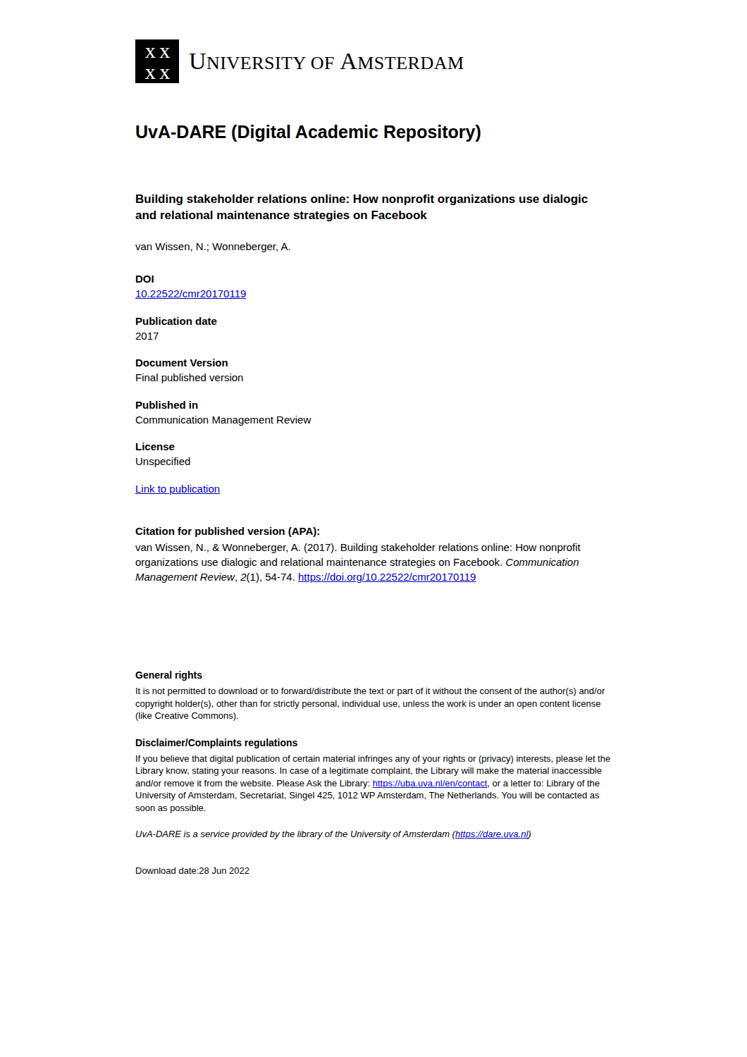x x
x x
UNIVERSITY OF AMSTERDAM
UvA-DARE (Digital Academic Repository)
Building stakeholder relations online: How nonprofit organizations use dialogic and relational maintenance strategies on Facebook
van Wissen, N.; Wonneberger, A.
DOI 10.22522/cmr20170119
Publication date 2017
Document Version Final published version
Published in Communication Management Review
License Unspecified
Link to publication
Citation for published version (APA):
van Wissen, N., & Wonneberger, A. (2017). Building stakeholder relations online: How nonprofit organizations use dialogic and relational maintenance strategies on Facebook. Communication Management Review, 2(1), 54-74. https://doi.org/10.22522/cmr20170119
General rights
It is not permitted to download or to forward/distribute the text or part of it without the consent of the author(s) and/or copyright holder(s), other than for strictly personal, individual use, unless the work is under an open content license (like Creative Commons).
Disclaimer/Complaints regulations
If you believe that digital publication of certain material infringes any of your rights or (privacy) interests, please let the Library know, stating your reasons. In case of a legitimate complaint, the Library will make the material inaccessible and/or remove it from the website. Please Ask the Library: https://uba.uva.nl/en/contact, or a letter to: Library of the University of Amsterdam, Secretariat, Singel 425, 1012 WP Amsterdam, The Netherlands. You will be contacted as soon as possible.
UvA-DARE is a service provided by the library of the University of Amsterdam (https://dare.uva.nl)
Download date:28 Jun 2022